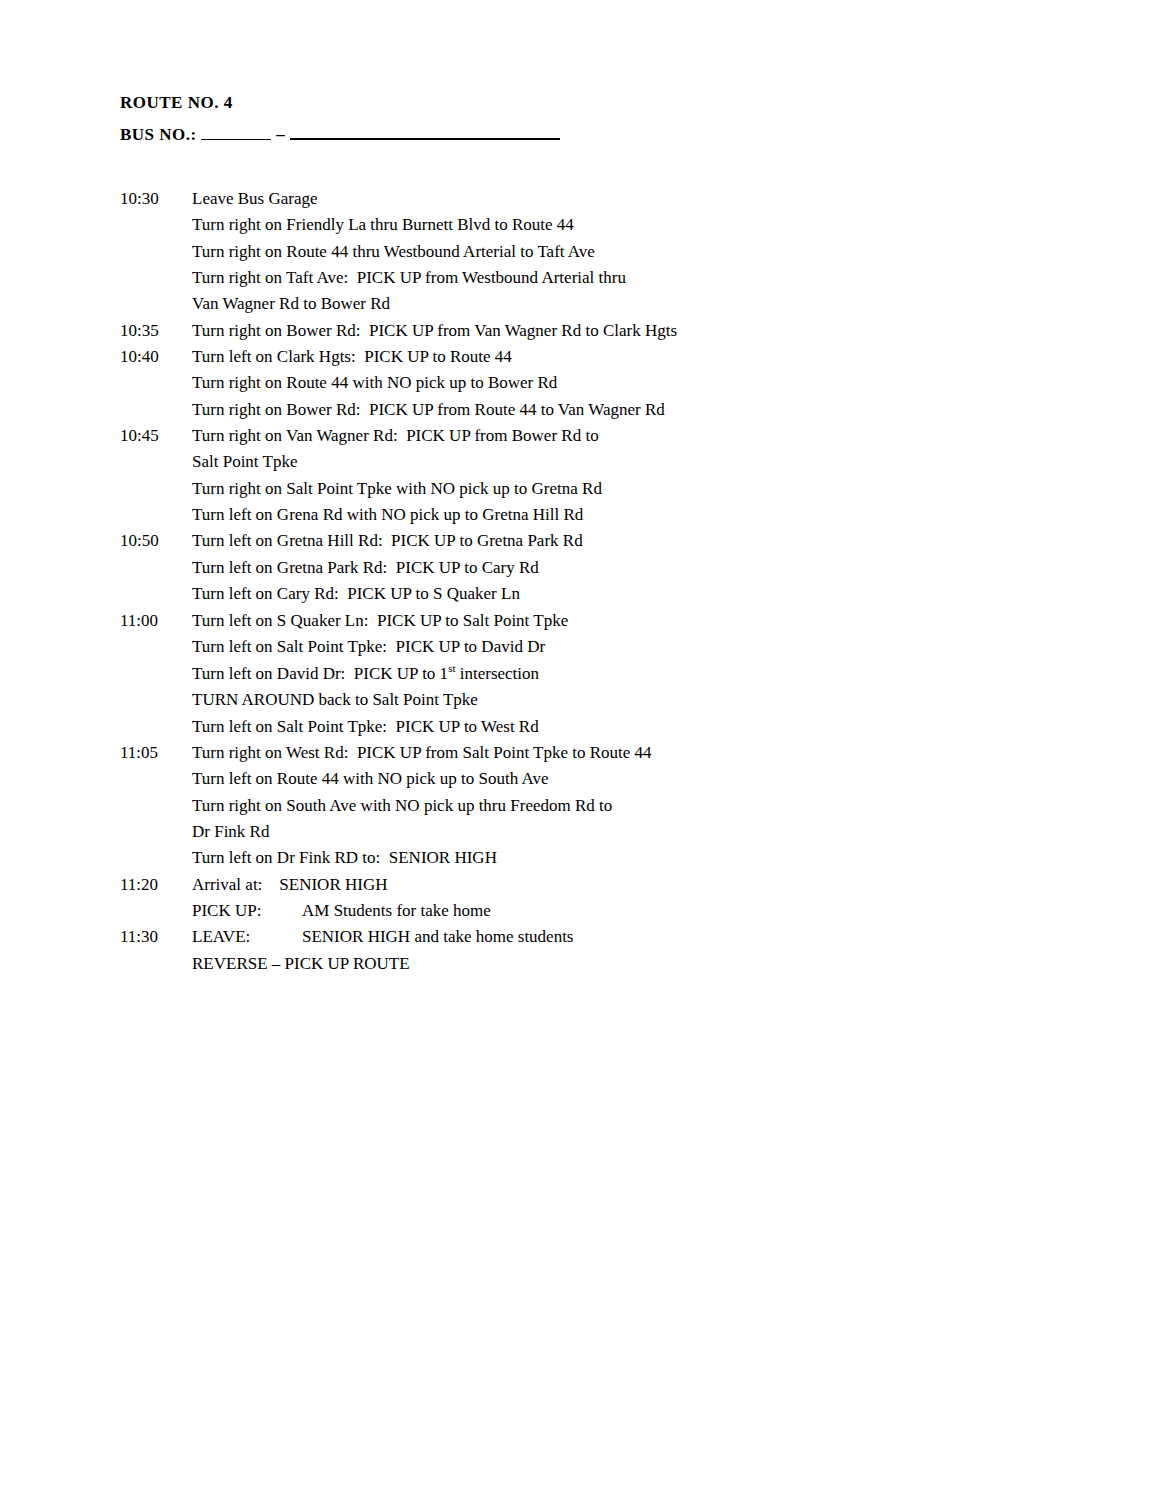ROUTE NO. 4
BUS NO.: –
| 10:30 | Leave Bus Garage |
| | Turn right on Friendly La thru Burnett Blvd to Route 44 |
| | Turn right on Route 44 thru Westbound Arterial to Taft Ave |
| | Turn right on Taft Ave: PICK UP from Westbound Arterial thru |
| | Van Wagner Rd to Bower Rd |
| 10:35 | Turn right on Bower Rd: PICK UP from Van Wagner Rd to Clark Hgts |
| 10:40 | Turn left on Clark Hgts: PICK UP to Route 44 |
| | Turn right on Route 44 with NO pick up to Bower Rd |
| | Turn right on Bower Rd: PICK UP from Route 44 to Van Wagner Rd |
| 10:45 | Turn right on Van Wagner Rd: PICK UP from Bower Rd to |
| | Salt Point Tpke |
| | Turn right on Salt Point Tpke with NO pick up to Gretna Rd |
| | Turn left on Grena Rd with NO pick up to Gretna Hill Rd |
| 10:50 | Turn left on Gretna Hill Rd: PICK UP to Gretna Park Rd |
| | Turn left on Gretna Park Rd: PICK UP to Cary Rd |
| | Turn left on Cary Rd: PICK UP to S Quaker Ln |
| 11:00 | Turn left on S Quaker Ln: PICK UP to Salt Point Tpke |
| | Turn left on Salt Point Tpke: PICK UP to David Dr |
| | Turn left on David Dr: PICK UP to 1 st intersection |
| | TURN AROUND back to Salt Point Tpke |
| | Turn left on Salt Point Tpke: PICK UP to West Rd |
| 11:05 | Turn right on West Rd: PICK UP from Salt Point Tpke to Route 44 |
| | Turn left on Route 44 with NO pick up to South Ave |
| | Turn right on South Ave with NO pick up thru Freedom Rd to |
| | Dr Fink Rd |
| | Turn left on Dr Fink RD to: SENIOR HIGH |
| 11:20 | Arrival at: SENIOR HIGH |
| | PICK UP: AM Students for take home |
| 11:30 | LEAVE: SENIOR HIGH and take home students |
| | REVERSE – PICK UP ROUTE |